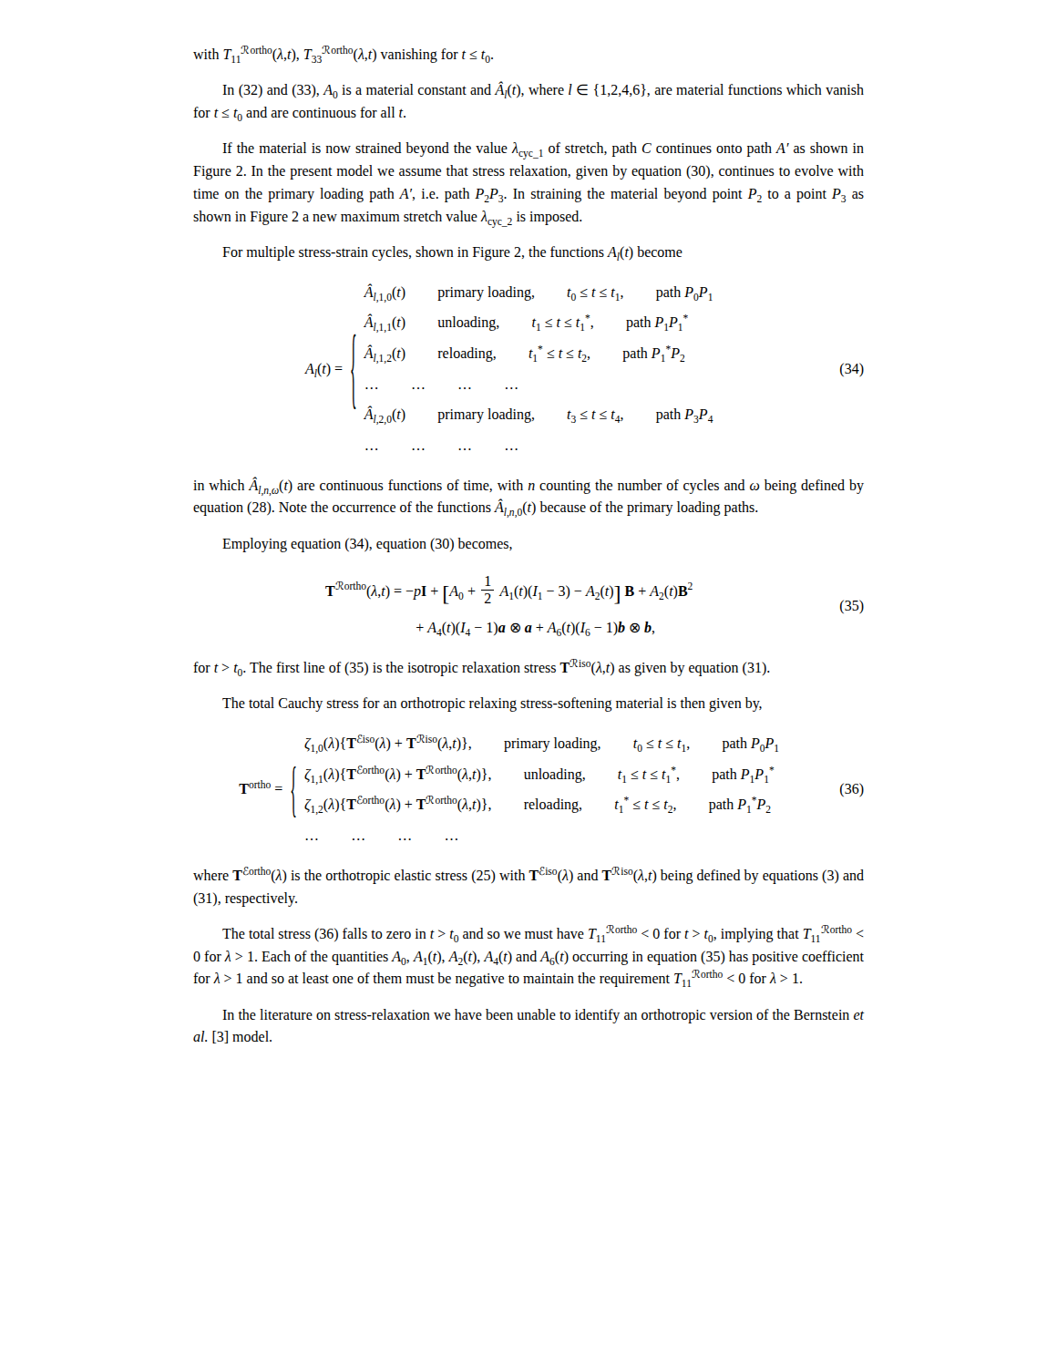with T11ℛortho(λ,t), T33ℛortho(λ,t) vanishing for t ≤ t0.
In (32) and (33), A0 is a material constant and Âl(t), where l ∈ {1,2,4,6}, are material functions which vanish for t ≤ t0 and are continuous for all t.
If the material is now strained beyond the value λcyc_1 of stretch, path C continues onto path A′ as shown in Figure 2. In the present model we assume that stress relaxation, given by equation (30), continues to evolve with time on the primary loading path A′, i.e. path P2P3. In straining the material beyond point P2 to a point P3 as shown in Figure 2 a new maximum stretch value λcyc_2 is imposed.
For multiple stress-strain cycles, shown in Figure 2, the functions Al(t) become
Al(t) = { Âl,1,0(t) primary loading, t0 ≤ t ≤ t1, path P0P1 Âl,1,1(t) unloading, t1 ≤ t ≤ t1*, path P1P1* Âl,1,2(t) reloading, t1* ≤ t ≤ t2, path P1*P2 … … … … Âl,2,0(t) primary loading, t3 ≤ t ≤ t4, path P3P4 … … … …
(34)
in which Âl,n,ω(t) are continuous functions of time, with n counting the number of cycles and ω being defined by equation (28). Note the occurrence of the functions Âl,n,0(t) because of the primary loading paths.
Employing equation (34), equation (30) becomes,
Tℛortho(λ,t) = −pI + [A0 + 12 A1(t)(I1 − 3) − A2(t)] B + A2(t)B2 + A4(t)(I4 − 1)a ⊗ a + A6(t)(I6 − 1)b ⊗ b,
(35)
for t > t0. The first line of (35) is the isotropic relaxation stress Tℛiso(λ,t) as given by equation (31).
The total Cauchy stress for an orthotropic relaxing stress-softening material is then given by,
Tortho = { ζ1,0(λ){Tℰiso(λ) + Tℛiso(λ,t)}, primary loading, t0 ≤ t ≤ t1, path P0P1 ζ1,1(λ){Tℰortho(λ) + Tℛortho(λ,t)}, unloading, t1 ≤ t ≤ t1*, path P1P1* ζ1,2(λ){Tℰortho(λ) + Tℛortho(λ,t)}, reloading, t1* ≤ t ≤ t2, path P1*P2 … … … …
(36)
where Tℰortho(λ) is the orthotropic elastic stress (25) with Tℰiso(λ) and Tℛiso(λ,t) being defined by equations (3) and (31), respectively.
The total stress (36) falls to zero in t > t0 and so we must have T11ℛortho < 0 for t > t0, implying that T11ℛortho < 0 for λ > 1. Each of the quantities A0, A1(t), A2(t), A4(t) and A6(t) occurring in equation (35) has positive coefficient for λ > 1 and so at least one of them must be negative to maintain the requirement T11ℛortho < 0 for λ > 1.
In the literature on stress-relaxation we have been unable to identify an orthotropic version of the Bernstein et al. [3] model.